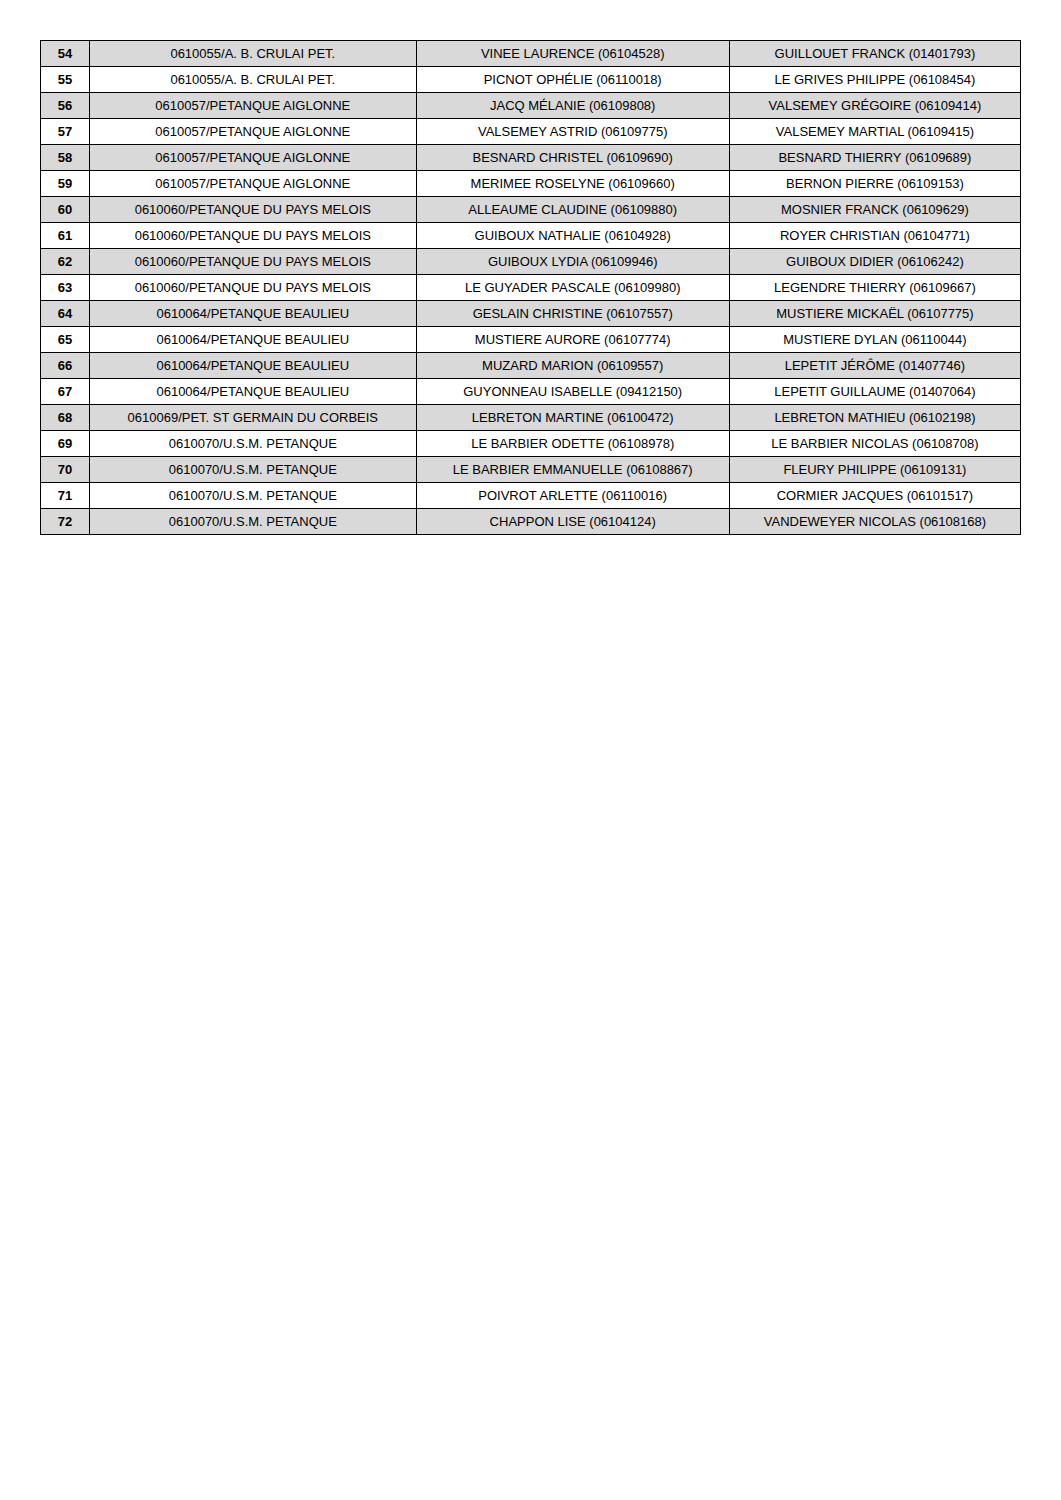| 54 | 0610055/A. B. CRULAI PET. | VINEE LAURENCE (06104528) | GUILLOUET FRANCK (01401793) |
| 55 | 0610055/A. B. CRULAI PET. | PICNOT OPHÉLIE (06110018) | LE GRIVES PHILIPPE (06108454) |
| 56 | 0610057/PETANQUE AIGLONNE | JACQ MÉLANIE (06109808) | VALSEMEY GRÉGOIRE (06109414) |
| 57 | 0610057/PETANQUE AIGLONNE | VALSEMEY ASTRID (06109775) | VALSEMEY MARTIAL (06109415) |
| 58 | 0610057/PETANQUE AIGLONNE | BESNARD CHRISTEL (06109690) | BESNARD THIERRY (06109689) |
| 59 | 0610057/PETANQUE AIGLONNE | MERIMEE ROSELYNE (06109660) | BERNON PIERRE (06109153) |
| 60 | 0610060/PETANQUE DU PAYS MELOIS | ALLEAUME CLAUDINE (06109880) | MOSNIER FRANCK (06109629) |
| 61 | 0610060/PETANQUE DU PAYS MELOIS | GUIBOUX NATHALIE (06104928) | ROYER CHRISTIAN (06104771) |
| 62 | 0610060/PETANQUE DU PAYS MELOIS | GUIBOUX LYDIA (06109946) | GUIBOUX DIDIER (06106242) |
| 63 | 0610060/PETANQUE DU PAYS MELOIS | LE GUYADER PASCALE (06109980) | LEGENDRE THIERRY (06109667) |
| 64 | 0610064/PETANQUE BEAULIEU | GESLAIN CHRISTINE (06107557) | MUSTIERE MICKAËL (06107775) |
| 65 | 0610064/PETANQUE BEAULIEU | MUSTIERE AURORE (06107774) | MUSTIERE DYLAN (06110044) |
| 66 | 0610064/PETANQUE BEAULIEU | MUZARD MARION (06109557) | LEPETIT JÉRÔME (01407746) |
| 67 | 0610064/PETANQUE BEAULIEU | GUYONNEAU ISABELLE (09412150) | LEPETIT GUILLAUME (01407064) |
| 68 | 0610069/PET. ST GERMAIN DU CORBEIS | LEBRETON MARTINE (06100472) | LEBRETON MATHIEU (06102198) |
| 69 | 0610070/U.S.M. PETANQUE | LE BARBIER ODETTE (06108978) | LE BARBIER NICOLAS (06108708) |
| 70 | 0610070/U.S.M. PETANQUE | LE BARBIER EMMANUELLE (06108867) | FLEURY PHILIPPE (06109131) |
| 71 | 0610070/U.S.M. PETANQUE | POIVROT ARLETTE (06110016) | CORMIER JACQUES (06101517) |
| 72 | 0610070/U.S.M. PETANQUE | CHAPPON LISE (06104124) | VANDEWEYER NICOLAS (06108168) |